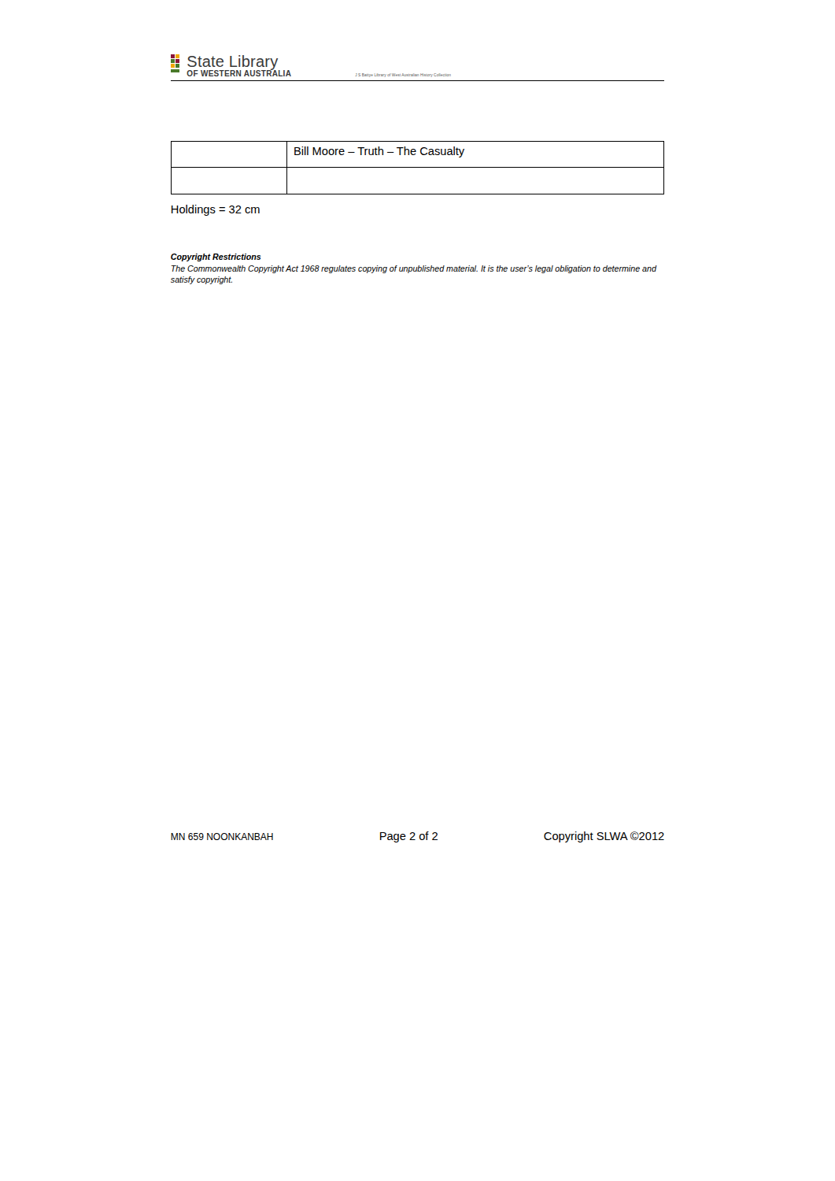State Library
OF WESTERN AUSTRALIA
J S Battye Library of West Australian History Collection
| | Bill Moore – Truth – The Casualty |
Holdings = 32 cm
Copyright Restrictions
The Commonwealth Copyright Act 1968 regulates copying of unpublished material. It is the user’s legal obligation to determine and satisfy copyright.
MN 659 NOONKANBAH
Page 2 of 2
Copyright SLWA ©2012